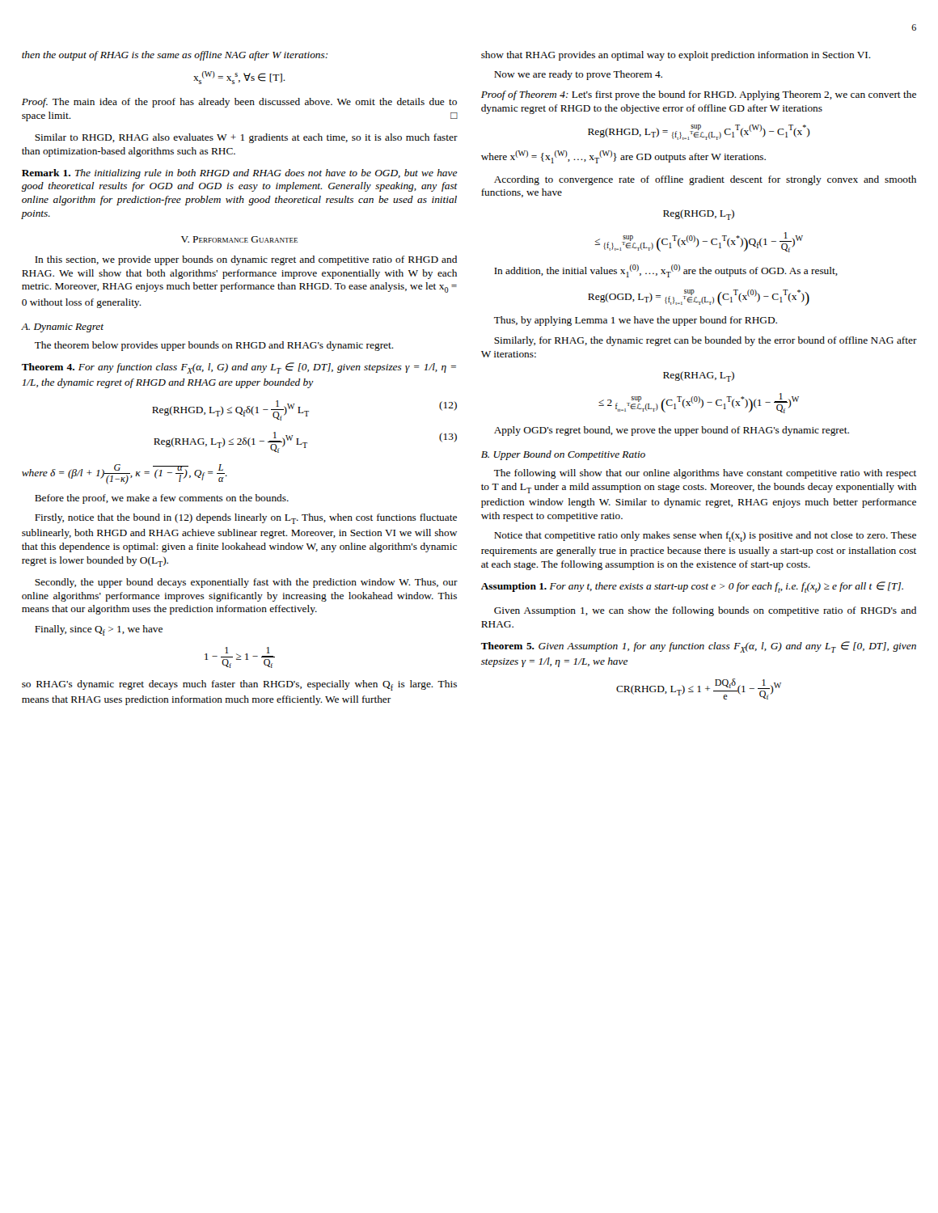6
then the output of RHAG is the same as offline NAG after W iterations:
xs(W) = xss, ∀s ∈ [T].
Proof. The main idea of the proof has already been discussed above. We omit the details due to space limit. □
Similar to RHGD, RHAG also evaluates W + 1 gradients at each time, so it is also much faster than optimization-based algorithms such as RHC.
Remark 1. The initializing rule in both RHGD and RHAG does not have to be OGD, but we have good theoretical results for OGD and OGD is easy to implement. Generally speaking, any fast online algorithm for prediction-free problem with good theoretical results can be used as initial points.
V. Performance Guarantee
In this section, we provide upper bounds on dynamic regret and competitive ratio of RHGD and RHAG. We will show that both algorithms' performance improve exponentially with W by each metric. Moreover, RHAG enjoys much better performance than RHGD. To ease analysis, we let x0 = 0 without loss of generality.
A. Dynamic Regret
The theorem below provides upper bounds on RHGD and RHAG's dynamic regret.
Theorem 4. For any function class FX(α, l, G) and any LT ∈ [0, DT], given stepsizes γ = 1/l, η = 1/L, the dynamic regret of RHGD and RHAG are upper bounded by
Reg(RHGD, LT) ≤ Qfδ(1 − 1 Qf)W LT (12)
Reg(RHAG, LT) ≤ 2δ(1 − 1 Qf)W LT (13)
where δ = (β/l + 1)G(1−κ), κ = (1 − αl), Qf = Lα.
Before the proof, we make a few comments on the bounds.
Firstly, notice that the bound in (12) depends linearly on LT. Thus, when cost functions fluctuate sublinearly, both RHGD and RHAG achieve sublinear regret. Moreover, in Section VI we will show that this dependence is optimal: given a finite lookahead window W, any online algorithm's dynamic regret is lower bounded by O(LT).
Secondly, the upper bound decays exponentially fast with the prediction window W. Thus, our online algorithms' performance improves significantly by increasing the lookahead window. This means that our algorithm uses the prediction information effectively.
Finally, since Qf > 1, we have
1 − 1 Qf ≥ 1 − 1 Qf
so RHAG's dynamic regret decays much faster than RHGD's, especially when Qf is large. This means that RHAG uses prediction information much more efficiently. We will further
show that RHAG provides an optimal way to exploit prediction information in Section VI.
Now we are ready to prove Theorem 4.
Proof of Theorem 4: Let's first prove the bound for RHGD. Applying Theorem 2, we can convert the dynamic regret of RHGD to the objective error of offline GD after W iterations
Reg(RHGD, LT) = sup{ft}t=1T∈ℒT(LT) C1T(x(W)) − C1T(x*)
where x(W) = {x1(W), …, xT(W)} are GD outputs after W iterations.
According to convergence rate of offline gradient descent for strongly convex and smooth functions, we have
Reg(RHGD, LT)
≤ sup{ft}t=1T∈ℒT(LT) (C1T(x(0)) − C1T(x*)) Qf(1 − 1 Qf)W
In addition, the initial values x1(0), …, xT(0) are the outputs of OGD. As a result,
Reg(OGD, LT) = sup{ft}t=1T∈ℒT(LT) (C1T(x(0)) − C1T(x*))
Thus, by applying Lemma 1 we have the upper bound for RHGD.
Similarly, for RHAG, the dynamic regret can be bounded by the error bound of offline NAG after W iterations:
Reg(RHAG, LT)
≤ 2 sup ftt=1T∈ℒT(LT) (C1T(x(0)) − C1T(x*))(1 − 1 Qf)W
Apply OGD's regret bound, we prove the upper bound of RHAG's dynamic regret.
B. Upper Bound on Competitive Ratio
The following will show that our online algorithms have constant competitive ratio with respect to T and LT under a mild assumption on stage costs. Moreover, the bounds decay exponentially with prediction window length W. Similar to dynamic regret, RHAG enjoys much better performance with respect to competitive ratio.
Notice that competitive ratio only makes sense when ft(xt) is positive and not close to zero. These requirements are generally true in practice because there is usually a start-up cost or installation cost at each stage. The following assumption is on the existence of start-up costs.
Assumption 1. For any t, there exists a start-up cost e > 0 for each ft, i.e. ft(xt) ≥ e for all t ∈ [T].
Given Assumption 1, we can show the following bounds on competitive ratio of RHGD's and RHAG.
Theorem 5. Given Assumption 1, for any function class FX(α, l, G) and any LT ∈ [0, DT], given stepsizes γ = 1/l, η = 1/L, we have
CR(RHGD, LT) ≤ 1 + DQfδ e(1 − 1 Qf)W